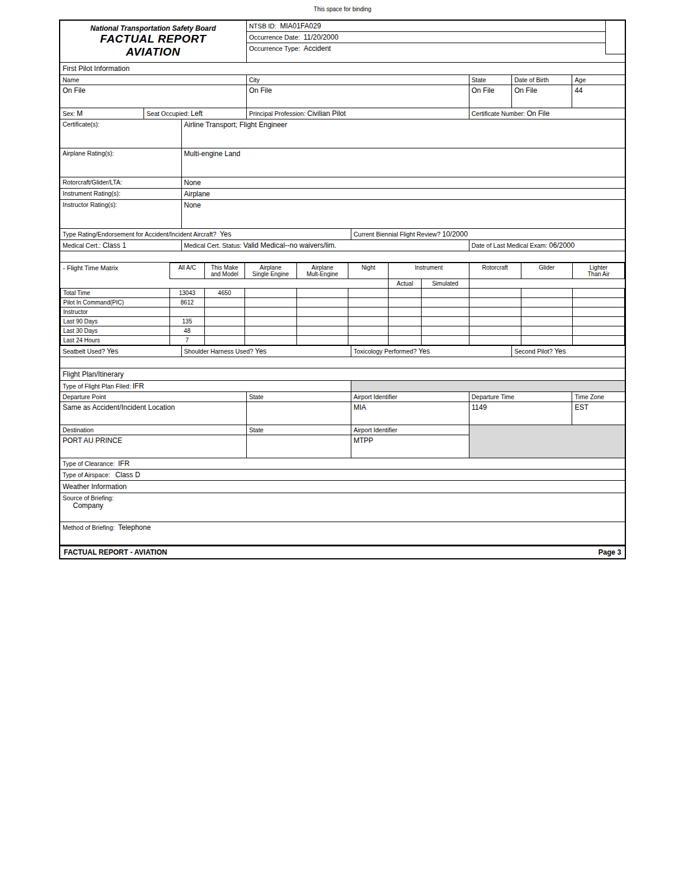This space for binding
| National Transportation Safety Board FACTUAL REPORT AVIATION | / NTSB ID: MIA01FA029 / / / Occurrence Date: 11/20/2000 / / Occurrence Type: Accident / |
| First Pilot Information |
| Name | City | State | Date of Birth | Age |
| On File | On File | On File | On File | 44 |
| Sex: M | Seat Occupied: Left | Principal Profession: Civilian Pilot | Certificate Number: On File |
| Certificate(s): | Airline Transport; Flight Engineer |
| Airplane Rating(s): | Multi-engine Land |
| Rotorcraft/Glider/LTA: | None |
| Instrument Rating(s): | Airplane |
| Instructor Rating(s): | None |
| Type Rating/Endorsement for Accident/Incident Aircraft? Yes | Current Biennial Flight Review? 10/2000 |
| Medical Cert.: Class 1 | Medical Cert. Status: Valid Medical--no waivers/lim. | Date of Last Medical Exam: 06/2000 |
| / - Flight Time Matrix / All A/C / This Make and Model / Airplane Single Engine / Airplane Mult-Engine / Night / Instrument / Rotorcraft / Glider / Lighter Than Air / / / / / / / / Actual / Simulated / / / / / Total Time / 13043 / 4650 / / / / / / / / / / Pilot In Command(PIC) / 8612 / / / / / / / / / / / Instructor / / / / / / / / / / / / Last 90 Days / 135 / / / / / / / / / / / Last 30 Days / 48 / / / / / / / / / / / Last 24 Hours / 7 / / / / / / / / / / |
| Seatbelt Used? Yes | Shoulder Harness Used? Yes | Toxicology Performed? Yes | Second Pilot? Yes |
| Flight Plan/Itinerary |
| Type of Flight Plan Filed: IFR | |
| Departure Point | State | Airport Identifier | Departure Time | Time Zone |
| Same as Accident/Incident Location | | MIA | 1149 | EST |
| Destination | State | Airport Identifier | |
| PORT AU PRINCE | | MTPP |
| Type of Clearance: IFR |
| Type of Airspace: Class D |
| Weather Information |
| Source of Briefing: Company |
| Method of Briefing: Telephone |
FACTUAL REPORT - AVIATION Page 3